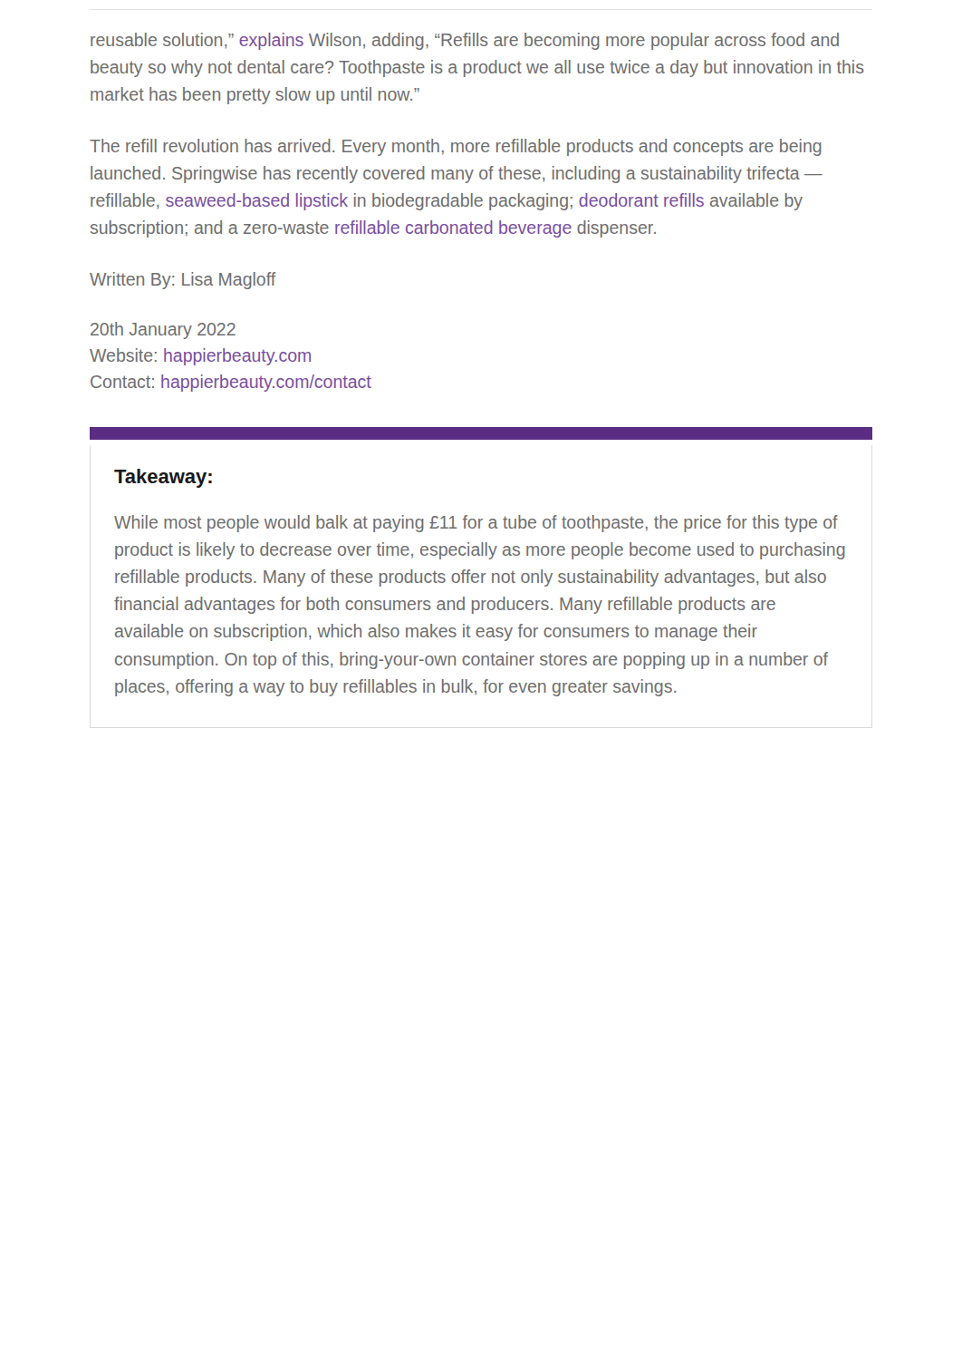reusable solution,” explains Wilson, adding, “Refills are becoming more popular across food and beauty so why not dental care? Toothpaste is a product we all use twice a day but innovation in this market has been pretty slow up until now.”
The refill revolution has arrived. Every month, more refillable products and concepts are being launched. Springwise has recently covered many of these, including a sustainability trifecta — refillable, seaweed-based lipstick in biodegradable packaging; deodorant refills available by subscription; and a zero-waste refillable carbonated beverage dispenser.
Written By: Lisa Magloff
20th January 2022
Website: happierbeauty.com
Contact: happierbeauty.com/contact
Takeaway:
While most people would balk at paying £11 for a tube of toothpaste, the price for this type of product is likely to decrease over time, especially as more people become used to purchasing refillable products. Many of these products offer not only sustainability advantages, but also financial advantages for both consumers and producers. Many refillable products are available on subscription, which also makes it easy for consumers to manage their consumption. On top of this, bring-your-own container stores are popping up in a number of places, offering a way to buy refillables in bulk, for even greater savings.